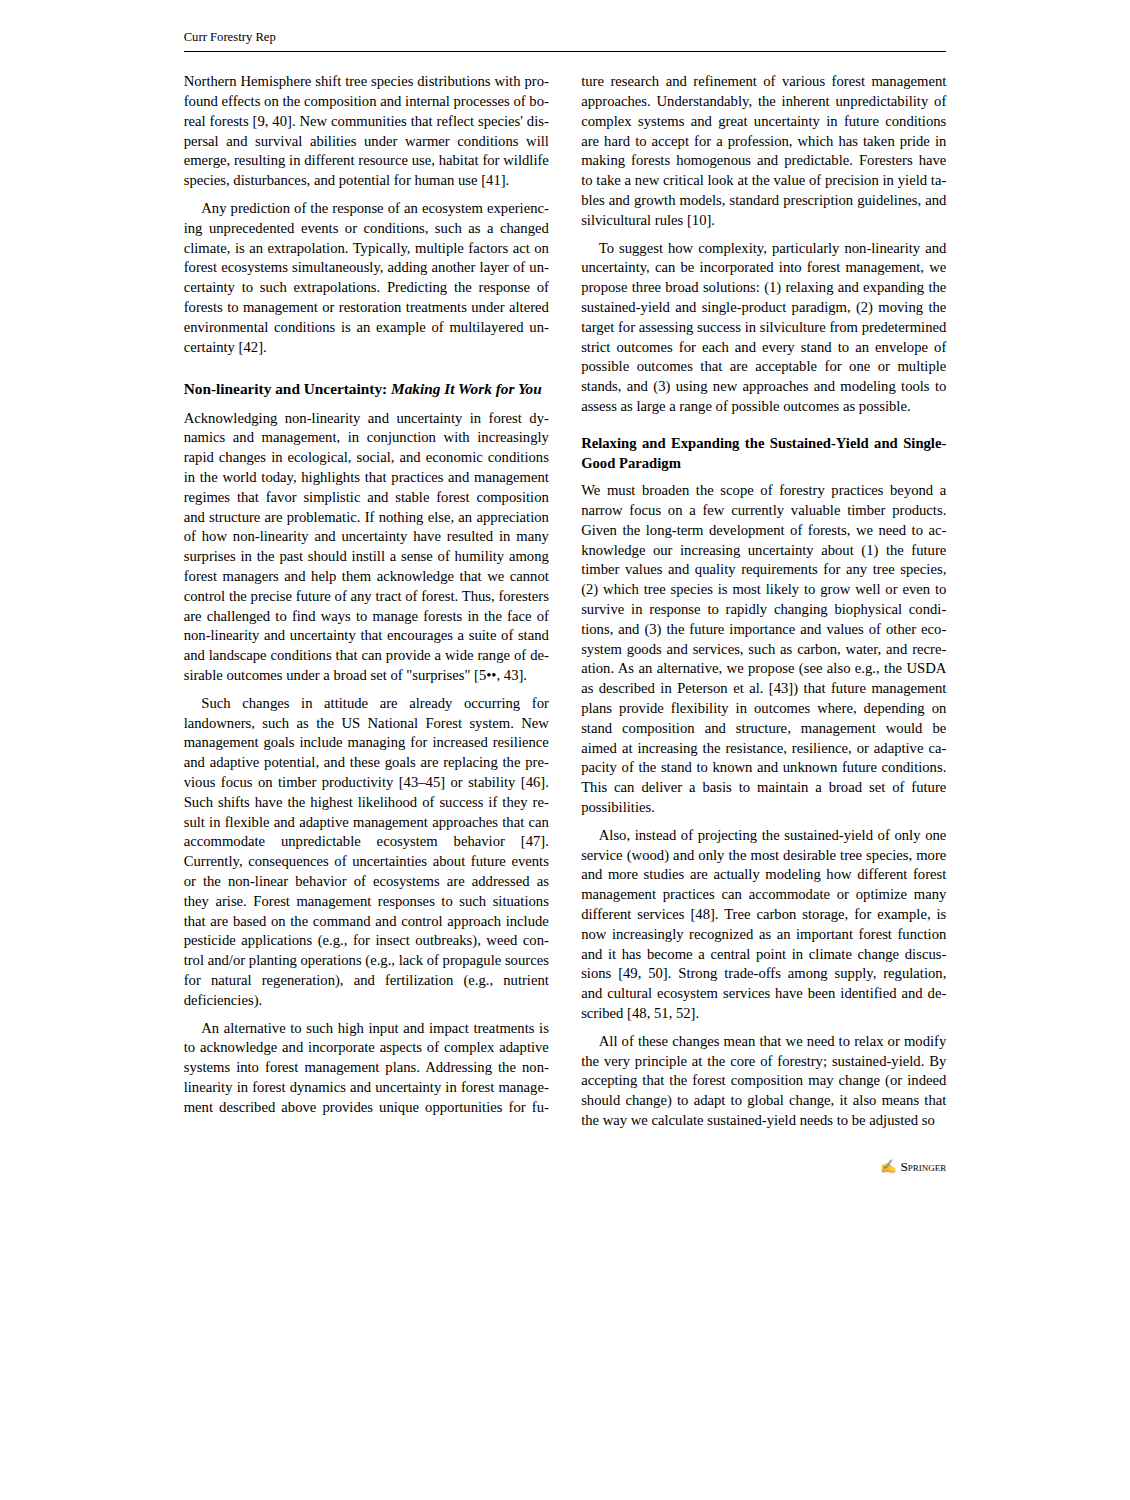Curr Forestry Rep
Northern Hemisphere shift tree species distributions with profound effects on the composition and internal processes of boreal forests [9, 40]. New communities that reflect species' dispersal and survival abilities under warmer conditions will emerge, resulting in different resource use, habitat for wildlife species, disturbances, and potential for human use [41].
Any prediction of the response of an ecosystem experiencing unprecedented events or conditions, such as a changed climate, is an extrapolation. Typically, multiple factors act on forest ecosystems simultaneously, adding another layer of uncertainty to such extrapolations. Predicting the response of forests to management or restoration treatments under altered environmental conditions is an example of multilayered uncertainty [42].
Non-linearity and Uncertainty: Making It Work for You
Acknowledging non-linearity and uncertainty in forest dynamics and management, in conjunction with increasingly rapid changes in ecological, social, and economic conditions in the world today, highlights that practices and management regimes that favor simplistic and stable forest composition and structure are problematic. If nothing else, an appreciation of how non-linearity and uncertainty have resulted in many surprises in the past should instill a sense of humility among forest managers and help them acknowledge that we cannot control the precise future of any tract of forest. Thus, foresters are challenged to find ways to manage forests in the face of non-linearity and uncertainty that encourages a suite of stand and landscape conditions that can provide a wide range of desirable outcomes under a broad set of "surprises" [5••, 43].
Such changes in attitude are already occurring for landowners, such as the US National Forest system. New management goals include managing for increased resilience and adaptive potential, and these goals are replacing the previous focus on timber productivity [43–45] or stability [46]. Such shifts have the highest likelihood of success if they result in flexible and adaptive management approaches that can accommodate unpredictable ecosystem behavior [47]. Currently, consequences of uncertainties about future events or the non-linear behavior of ecosystems are addressed as they arise. Forest management responses to such situations that are based on the command and control approach include pesticide applications (e.g., for insect outbreaks), weed control and/or planting operations (e.g., lack of propagule sources for natural regeneration), and fertilization (e.g., nutrient deficiencies).
An alternative to such high input and impact treatments is to acknowledge and incorporate aspects of complex adaptive systems into forest management plans. Addressing the non-linearity in forest dynamics and uncertainty in forest management described above provides unique opportunities for future research and refinement of various forest management approaches. Understandably, the inherent unpredictability of complex systems and great uncertainty in future conditions are hard to accept for a profession, which has taken pride in making forests homogenous and predictable. Foresters have to take a new critical look at the value of precision in yield tables and growth models, standard prescription guidelines, and silvicultural rules [10].
To suggest how complexity, particularly non-linearity and uncertainty, can be incorporated into forest management, we propose three broad solutions: (1) relaxing and expanding the sustained-yield and single-product paradigm, (2) moving the target for assessing success in silviculture from predetermined strict outcomes for each and every stand to an envelope of possible outcomes that are acceptable for one or multiple stands, and (3) using new approaches and modeling tools to assess as large a range of possible outcomes as possible.
Relaxing and Expanding the Sustained-Yield and Single-Good Paradigm
We must broaden the scope of forestry practices beyond a narrow focus on a few currently valuable timber products. Given the long-term development of forests, we need to acknowledge our increasing uncertainty about (1) the future timber values and quality requirements for any tree species, (2) which tree species is most likely to grow well or even to survive in response to rapidly changing biophysical conditions, and (3) the future importance and values of other ecosystem goods and services, such as carbon, water, and recreation. As an alternative, we propose (see also e.g., the USDA as described in Peterson et al. [43]) that future management plans provide flexibility in outcomes where, depending on stand composition and structure, management would be aimed at increasing the resistance, resilience, or adaptive capacity of the stand to known and unknown future conditions. This can deliver a basis to maintain a broad set of future possibilities.
Also, instead of projecting the sustained-yield of only one service (wood) and only the most desirable tree species, more and more studies are actually modeling how different forest management practices can accommodate or optimize many different services [48]. Tree carbon storage, for example, is now increasingly recognized as an important forest function and it has become a central point in climate change discussions [49, 50]. Strong trade-offs among supply, regulation, and cultural ecosystem services have been identified and described [48, 51, 52].
All of these changes mean that we need to relax or modify the very principle at the core of forestry; sustained-yield. By accepting that the forest composition may change (or indeed should change) to adapt to global change, it also means that the way we calculate sustained-yield needs to be adjusted so
✍ Springer